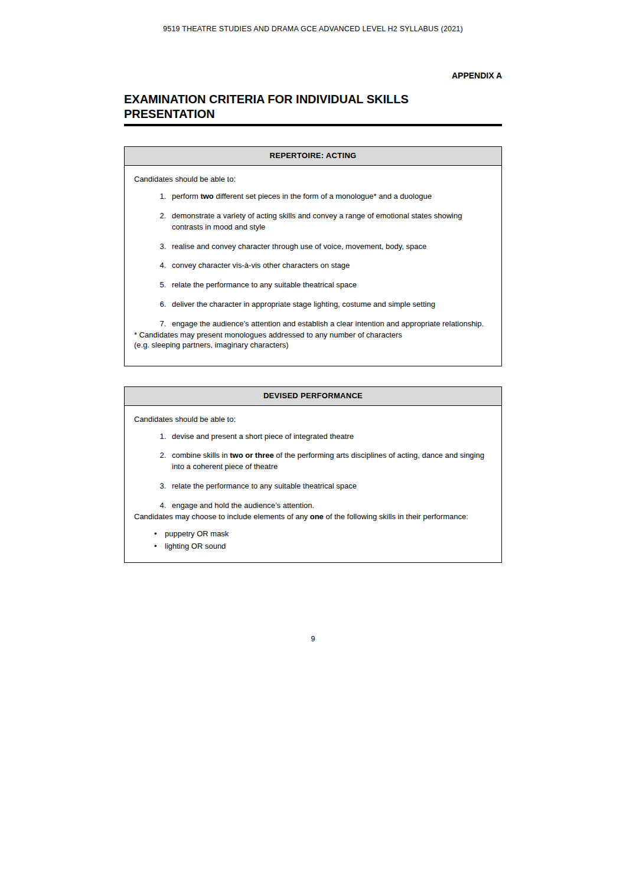9519 THEATRE STUDIES AND DRAMA GCE ADVANCED LEVEL H2 SYLLABUS (2021)
APPENDIX A
EXAMINATION CRITERIA FOR INDIVIDUAL SKILLS PRESENTATION
REPERTOIRE: ACTING
Candidates should be able to:
perform two different set pieces in the form of a monologue* and a duologue
demonstrate a variety of acting skills and convey a range of emotional states showing contrasts in mood and style
realise and convey character through use of voice, movement, body, space
convey character vis-à-vis other characters on stage
relate the performance to any suitable theatrical space
deliver the character in appropriate stage lighting, costume and simple setting
engage the audience’s attention and establish a clear intention and appropriate relationship.
* Candidates may present monologues addressed to any number of characters
(e.g. sleeping partners, imaginary characters)
DEVISED PERFORMANCE
Candidates should be able to:
devise and present a short piece of integrated theatre
combine skills in two or three of the performing arts disciplines of acting, dance and singing into a coherent piece of theatre
relate the performance to any suitable theatrical space
engage and hold the audience’s attention.
Candidates may choose to include elements of any one of the following skills in their performance:
puppetry OR mask
lighting OR sound
9